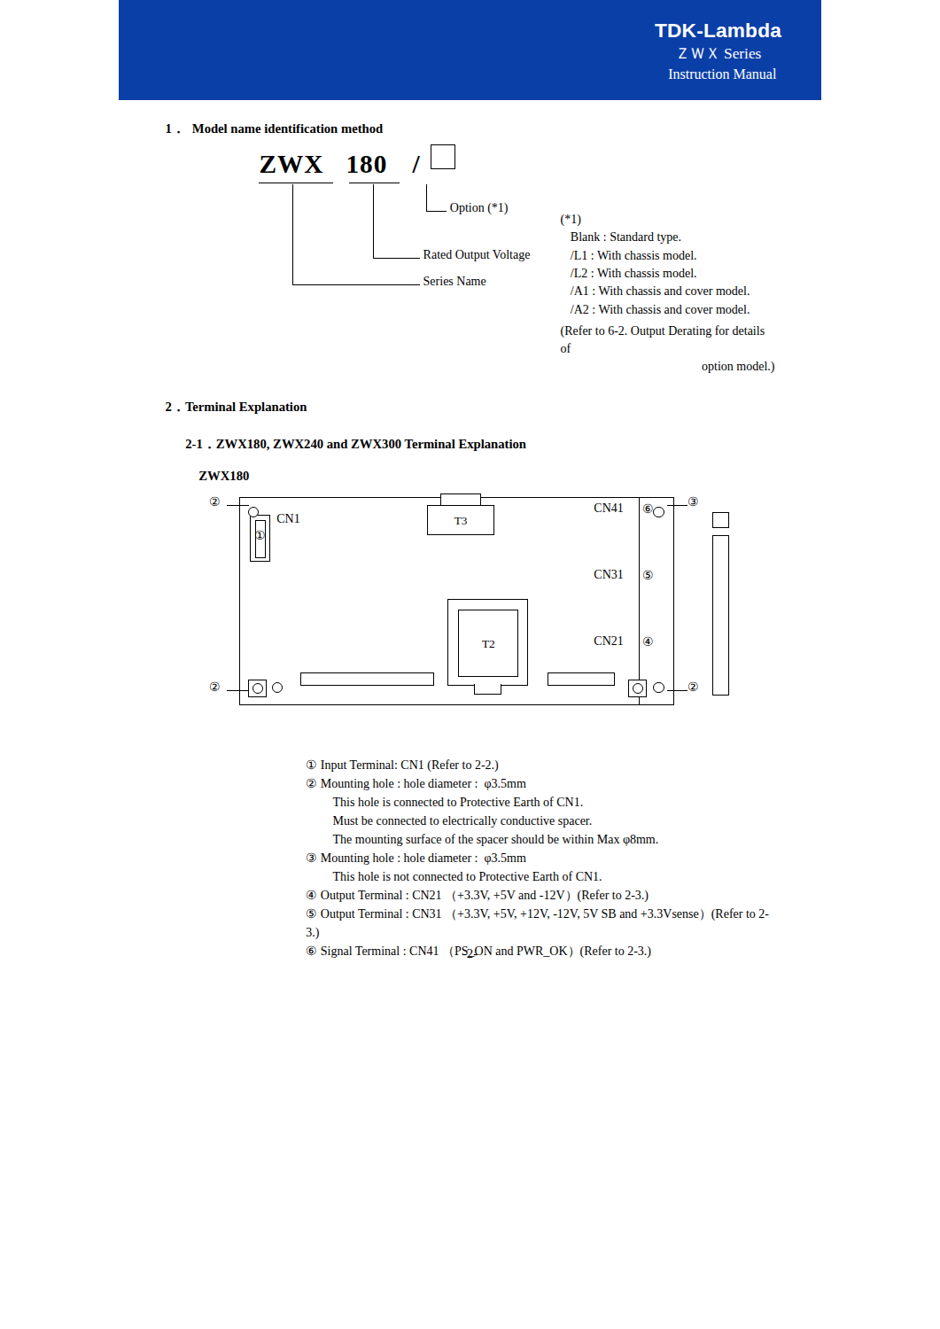TDK-Lambda
ＺＷＸ Series
Instruction Manual
1．Model name identification method
ZWX 180 /
Option (*1)
Rated Output Voltage
Series Name
(*1)
Blank : Standard type.
/L1 : With chassis model.
/L2 : With chassis model.
/A1 : With chassis and cover model.
/A2 : With chassis and cover model.
(Refer to 6-2. Output Derating for details of
option model.)
2．Terminal Explanation
2-1．ZWX180, ZWX240 and ZWX300 Terminal Explanation
ZWX180
CN1
T3
T2
②
②
②
③
①
⑥
CN41
⑥
CN31
⑤
CN21
④
① Input Terminal: CN1 (Refer to 2-2.)
② Mounting hole : hole diameter : φ3.5mm
This hole is connected to Protective Earth of CN1.
Must be connected to electrically conductive spacer.
The mounting surface of the spacer should be within Max φ8mm.
③ Mounting hole : hole diameter : φ3.5mm
This hole is not connected to Protective Earth of CN1.
④ Output Terminal : CN21 （+3.3V, +5V and -12V）(Refer to 2-3.)
⑤ Output Terminal : CN31 （+3.3V, +5V, +12V, -12V, 5V SB and +3.3Vsense）(Refer to 2-3.)
⑥ Signal Terminal : CN41 （PS_ON and PWR_OK）(Refer to 2-3.)
-2-